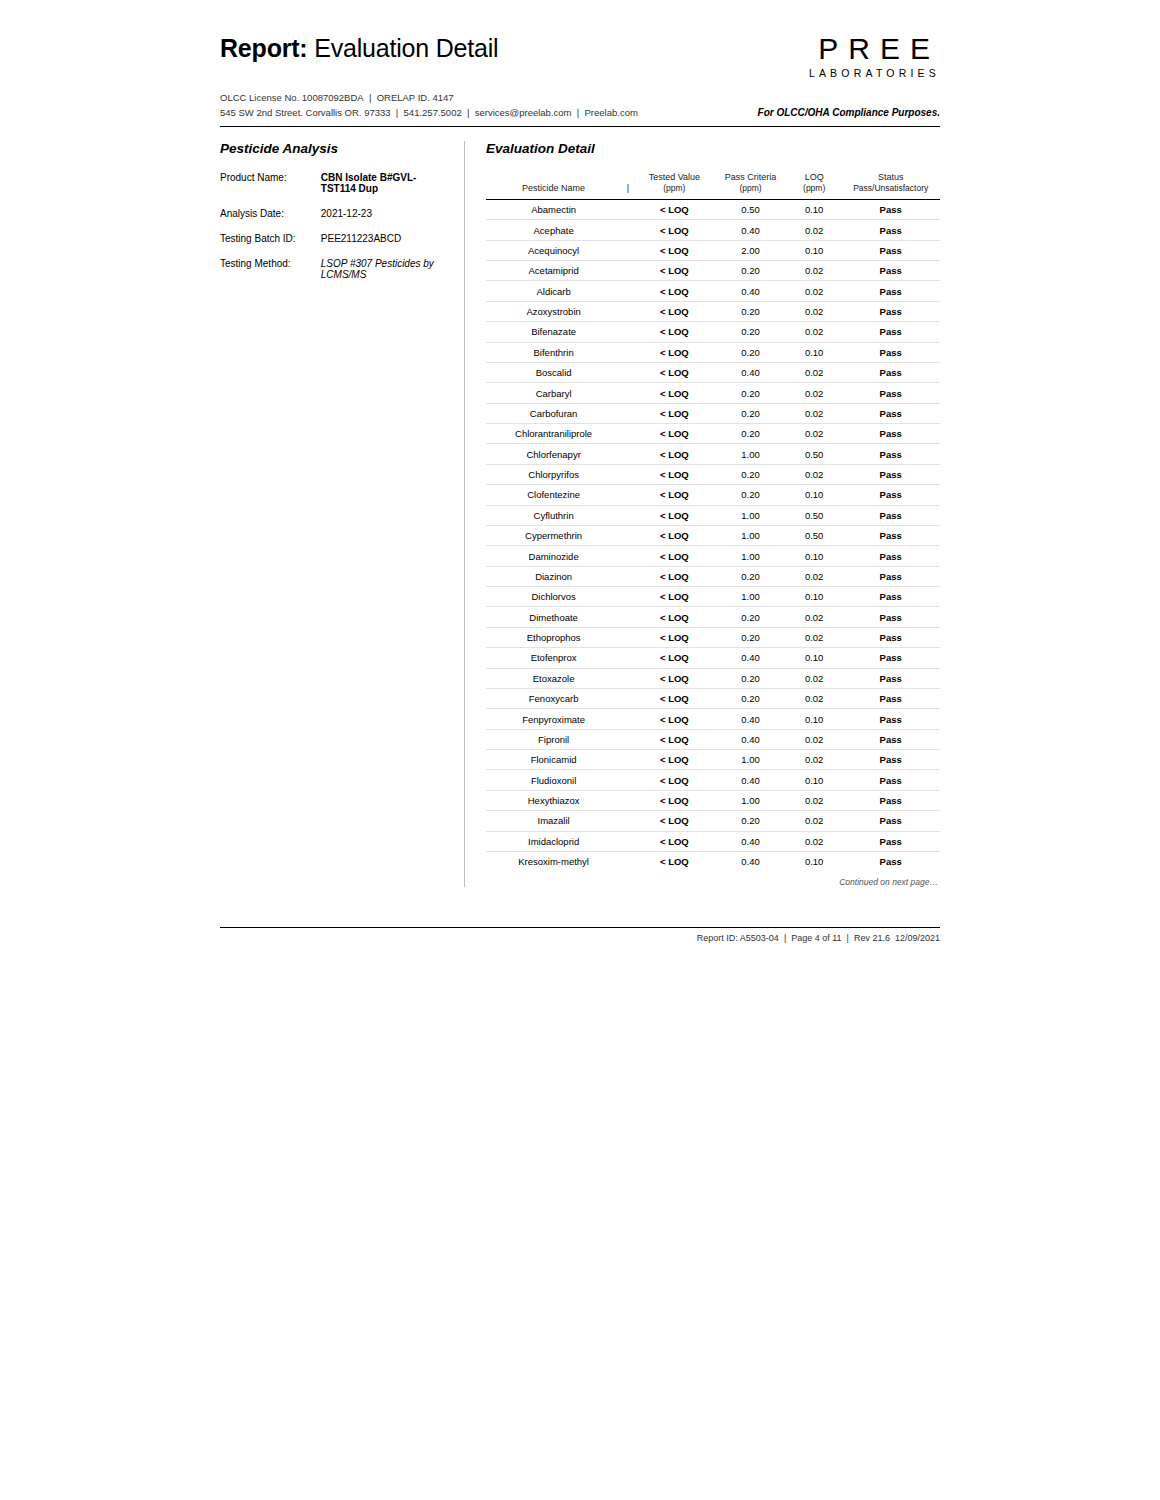Report: Evaluation Detail
PREE
LABORATORIES
OLCC License No. 10087092BDA | ORELAP ID. 4147
545 SW 2nd Street. Corvallis OR. 97333 | 541.257.5002 | services@preelab.com | Preelab.com
For OLCC/OHA Compliance Purposes.
Pesticide Analysis
| Product Name: | CBN Isolate B#GVL-TST114 Dup |
| Analysis Date: | 2021-12-23 |
| Testing Batch ID: | PEE211223ABCD |
| Testing Method: | LSOP #307 Pesticides by LCMS/MS |
Evaluation Detail
| Pesticide Name | / | Tested Value (ppm) | Pass Criteria (ppm) | LOQ (ppm) | Status Pass/Unsatisfactory |
| --- | --- | --- | --- | --- | --- |
| Abamectin | | < LOQ | 0.50 | 0.10 | Pass |
| Acephate | | < LOQ | 0.40 | 0.02 | Pass |
| Acequinocyl | | < LOQ | 2.00 | 0.10 | Pass |
| Acetamiprid | | < LOQ | 0.20 | 0.02 | Pass |
| Aldicarb | | < LOQ | 0.40 | 0.02 | Pass |
| Azoxystrobin | | < LOQ | 0.20 | 0.02 | Pass |
| Bifenazate | | < LOQ | 0.20 | 0.02 | Pass |
| Bifenthrin | | < LOQ | 0.20 | 0.10 | Pass |
| Boscalid | | < LOQ | 0.40 | 0.02 | Pass |
| Carbaryl | | < LOQ | 0.20 | 0.02 | Pass |
| Carbofuran | | < LOQ | 0.20 | 0.02 | Pass |
| Chlorantraniliprole | | < LOQ | 0.20 | 0.02 | Pass |
| Chlorfenapyr | | < LOQ | 1.00 | 0.50 | Pass |
| Chlorpyrifos | | < LOQ | 0.20 | 0.02 | Pass |
| Clofentezine | | < LOQ | 0.20 | 0.10 | Pass |
| Cyfluthrin | | < LOQ | 1.00 | 0.50 | Pass |
| Cypermethrin | | < LOQ | 1.00 | 0.50 | Pass |
| Daminozide | | < LOQ | 1.00 | 0.10 | Pass |
| Diazinon | | < LOQ | 0.20 | 0.02 | Pass |
| Dichlorvos | | < LOQ | 1.00 | 0.10 | Pass |
| Dimethoate | | < LOQ | 0.20 | 0.02 | Pass |
| Ethoprophos | | < LOQ | 0.20 | 0.02 | Pass |
| Etofenprox | | < LOQ | 0.40 | 0.10 | Pass |
| Etoxazole | | < LOQ | 0.20 | 0.02 | Pass |
| Fenoxycarb | | < LOQ | 0.20 | 0.02 | Pass |
| Fenpyroximate | | < LOQ | 0.40 | 0.10 | Pass |
| Fipronil | | < LOQ | 0.40 | 0.02 | Pass |
| Flonicamid | | < LOQ | 1.00 | 0.02 | Pass |
| Fludioxonil | | < LOQ | 0.40 | 0.10 | Pass |
| Hexythiazox | | < LOQ | 1.00 | 0.02 | Pass |
| Imazalil | | < LOQ | 0.20 | 0.02 | Pass |
| Imidacloprid | | < LOQ | 0.40 | 0.02 | Pass |
| Kresoxim-methyl | | < LOQ | 0.40 | 0.10 | Pass |
Continued on next page…
Report ID: A5503-04 | Page 4 of 11 | Rev 21.6 12/09/2021